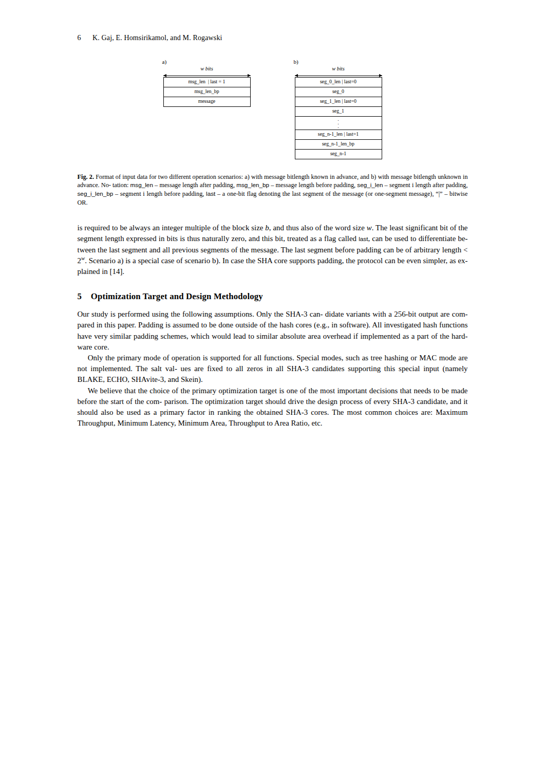6 K. Gaj, E. Homsirikamol, and M. Rogawski
a)
w bits
| msg_len / last = 1 |
| msg_len_bp |
| message |
b)
w bits
| seg_0_len / last=0 |
| seg_0 |
| seg_1_len / last=0 |
| seg_1 |
| . . . |
| seg_n-1_len / last=1 |
| seg_n-1_len_bp |
| seg_n-1 |
Fig. 2. Format of input data for two different operation scenarios: a) with message bitlength known in advance, and b) with message bitlength unknown in advance. No- tation: msg_len – message length after padding, msg_len_bp – message length before padding, seg_i_len – segment i length after padding, seg_i_len_bp – segment i length before padding, last – a one-bit flag denoting the last segment of the message (or one-segment message), “|” – bitwise OR.
is required to be always an integer multiple of the block size b, and thus also of the word size w. The least significant bit of the segment length expressed in bits is thus naturally zero, and this bit, treated as a flag called last, can be used to differentiate between the last segment and all previous segments of the message. The last segment before padding can be of arbitrary length < 2w. Scenario a) is a special case of scenario b). In case the SHA core supports padding, the protocol can be even simpler, as explained in [14].
5 Optimization Target and Design Methodology
Our study is performed using the following assumptions. Only the SHA-3 can- didate variants with a 256-bit output are compared in this paper. Padding is assumed to be done outside of the hash cores (e.g., in software). All investigated hash functions have very similar padding schemes, which would lead to similar absolute area overhead if implemented as a part of the hardware core.
Only the primary mode of operation is supported for all functions. Special modes, such as tree hashing or MAC mode are not implemented. The salt val- ues are fixed to all zeros in all SHA-3 candidates supporting this special input (namely BLAKE, ECHO, SHAvite-3, and Skein).
We believe that the choice of the primary optimization target is one of the most important decisions that needs to be made before the start of the com- parison. The optimization target should drive the design process of every SHA-3 candidate, and it should also be used as a primary factor in ranking the obtained SHA-3 cores. The most common choices are: Maximum Throughput, Minimum Latency, Minimum Area, Throughput to Area Ratio, etc.